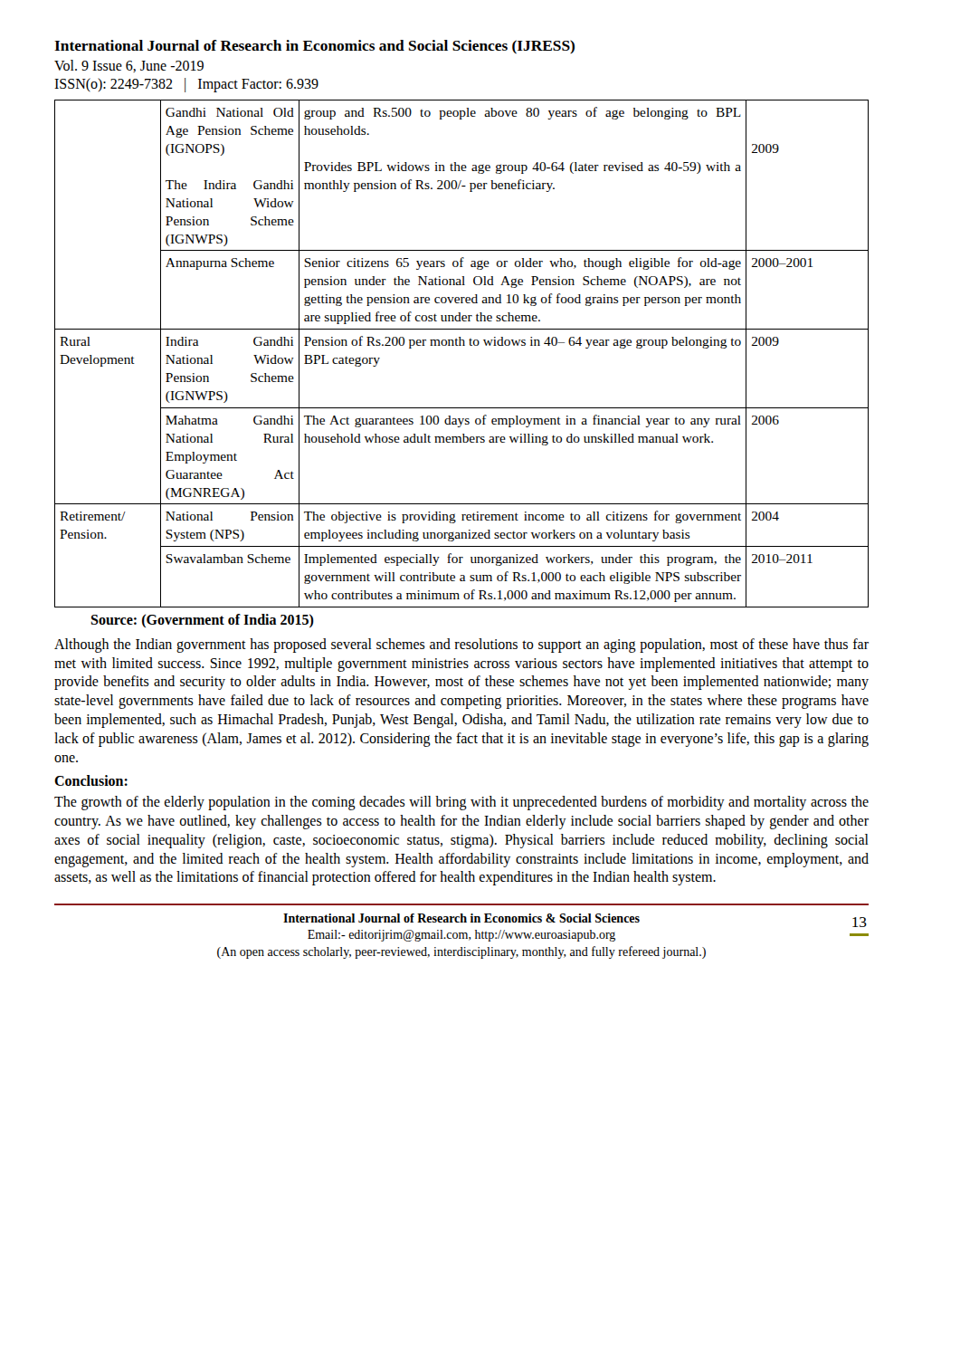International Journal of Research in Economics and Social Sciences (IJRESS)
Vol. 9 Issue 6, June -2019
ISSN(o): 2249-7382 | Impact Factor: 6.939
| | Gandhi National Old Age Pension Scheme (IGNOPS) The Indira Gandhi National Widow Pension Scheme (IGNWPS) | group and Rs.500 to people above 80 years of age belonging to BPL households. Provides BPL widows in the age group 40-64 (later revised as 40-59) with a monthly pension of Rs. 200/- per beneficiary. | 2009 |
| Annapurna Scheme | Senior citizens 65 years of age or older who, though eligible for old-age pension under the National Old Age Pension Scheme (NOAPS), are not getting the pension are covered and 10 kg of food grains per person per month are supplied free of cost under the scheme. | 2000–2001 |
| Rural Development | Indira Gandhi National Widow Pension Scheme (IGNWPS) | Pension of Rs.200 per month to widows in 40– 64 year age group belonging to BPL category | 2009 |
| Mahatma Gandhi National Rural Employment Guarantee Act (MGNREGA) | The Act guarantees 100 days of employment in a financial year to any rural household whose adult members are willing to do unskilled manual work. | 2006 |
| Retirement/ Pension. | National Pension System (NPS) | The objective is providing retirement income to all citizens for government employees including unorganized sector workers on a voluntary basis | 2004 |
| Swavalamban Scheme | Implemented especially for unorganized workers, under this program, the government will contribute a sum of Rs.1,000 to each eligible NPS subscriber who contributes a minimum of Rs.1,000 and maximum Rs.12,000 per annum. | 2010–2011 |
Source: (Government of India 2015)
Although the Indian government has proposed several schemes and resolutions to support an aging population, most of these have thus far met with limited success. Since 1992, multiple government ministries across various sectors have implemented initiatives that attempt to provide benefits and security to older adults in India. However, most of these schemes have not yet been implemented nationwide; many state-level governments have failed due to lack of resources and competing priorities. Moreover, in the states where these programs have been implemented, such as Himachal Pradesh, Punjab, West Bengal, Odisha, and Tamil Nadu, the utilization rate remains very low due to lack of public awareness (Alam, James et al. 2012). Considering the fact that it is an inevitable stage in everyone’s life, this gap is a glaring one.
Conclusion:
The growth of the elderly population in the coming decades will bring with it unprecedented burdens of morbidity and mortality across the country. As we have outlined, key challenges to access to health for the Indian elderly include social barriers shaped by gender and other axes of social inequality (religion, caste, socioeconomic status, stigma). Physical barriers include reduced mobility, declining social engagement, and the limited reach of the health system. Health affordability constraints include limitations in income, employment, and assets, as well as the limitations of financial protection offered for health expenditures in the Indian health system.
13
International Journal of Research in Economics & Social Sciences
Email:- editorijrim@gmail.com, http://www.euroasiapub.org
(An open access scholarly, peer-reviewed, interdisciplinary, monthly, and fully refereed journal.)